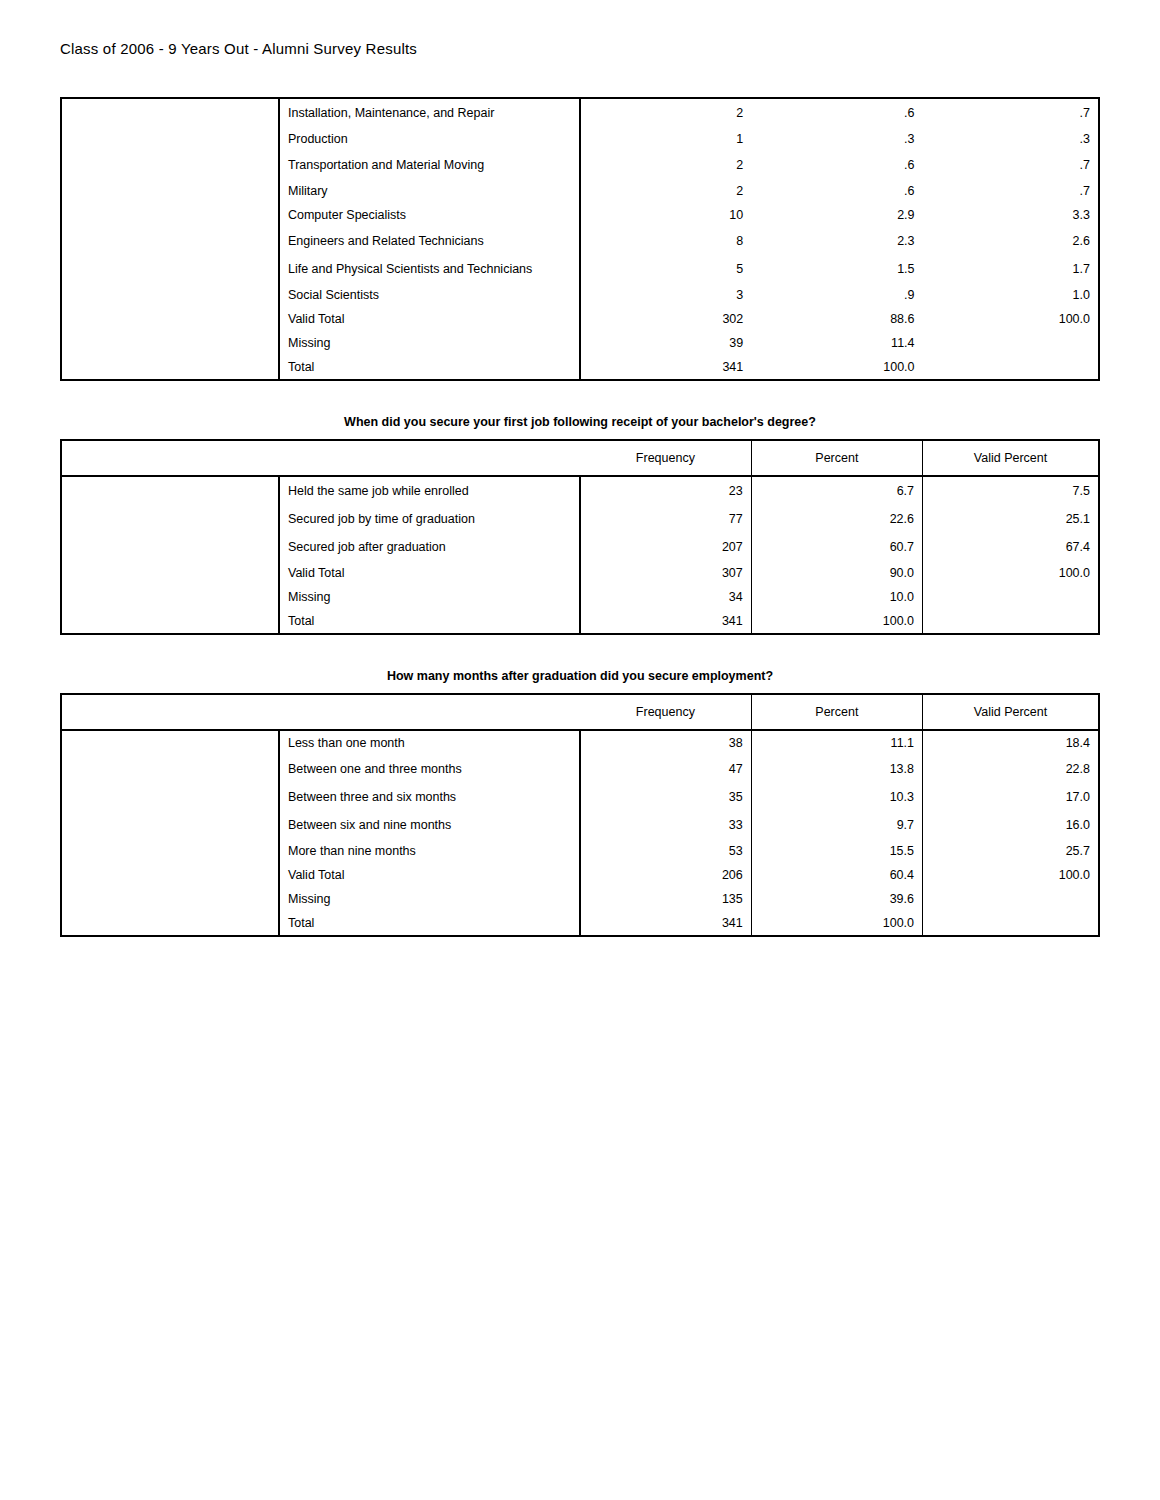Class of 2006 - 9 Years Out - Alumni Survey Results
| | Installation, Maintenance, and Repair | 2 | .6 | .7 |
| | Production | 1 | .3 | .3 |
| | Transportation and Material Moving | 2 | .6 | .7 |
| | Military | 2 | .6 | .7 |
| | Computer Specialists | 10 | 2.9 | 3.3 |
| | Engineers and Related Technicians | 8 | 2.3 | 2.6 |
| | Life and Physical Scientists and Technicians | 5 | 1.5 | 1.7 |
| | Social Scientists | 3 | .9 | 1.0 |
| | Valid Total | 302 | 88.6 | 100.0 |
| | Missing | 39 | 11.4 | |
| | Total | 341 | 100.0 | |
When did you secure your first job following receipt of your bachelor's degree?
| | Frequency | Percent | Valid Percent |
| --- | --- | --- | --- |
| | Held the same job while enrolled | 23 | 6.7 | 7.5 |
| | Secured job by time of graduation | 77 | 22.6 | 25.1 |
| | Secured job after graduation | 207 | 60.7 | 67.4 |
| | Valid Total | 307 | 90.0 | 100.0 |
| | Missing | 34 | 10.0 | |
| | Total | 341 | 100.0 | |
How many months after graduation did you secure employment?
| | Frequency | Percent | Valid Percent |
| --- | --- | --- | --- |
| | Less than one month | 38 | 11.1 | 18.4 |
| | Between one and three months | 47 | 13.8 | 22.8 |
| | Between three and six months | 35 | 10.3 | 17.0 |
| | Between six and nine months | 33 | 9.7 | 16.0 |
| | More than nine months | 53 | 15.5 | 25.7 |
| | Valid Total | 206 | 60.4 | 100.0 |
| | Missing | 135 | 39.6 | |
| | Total | 341 | 100.0 | |